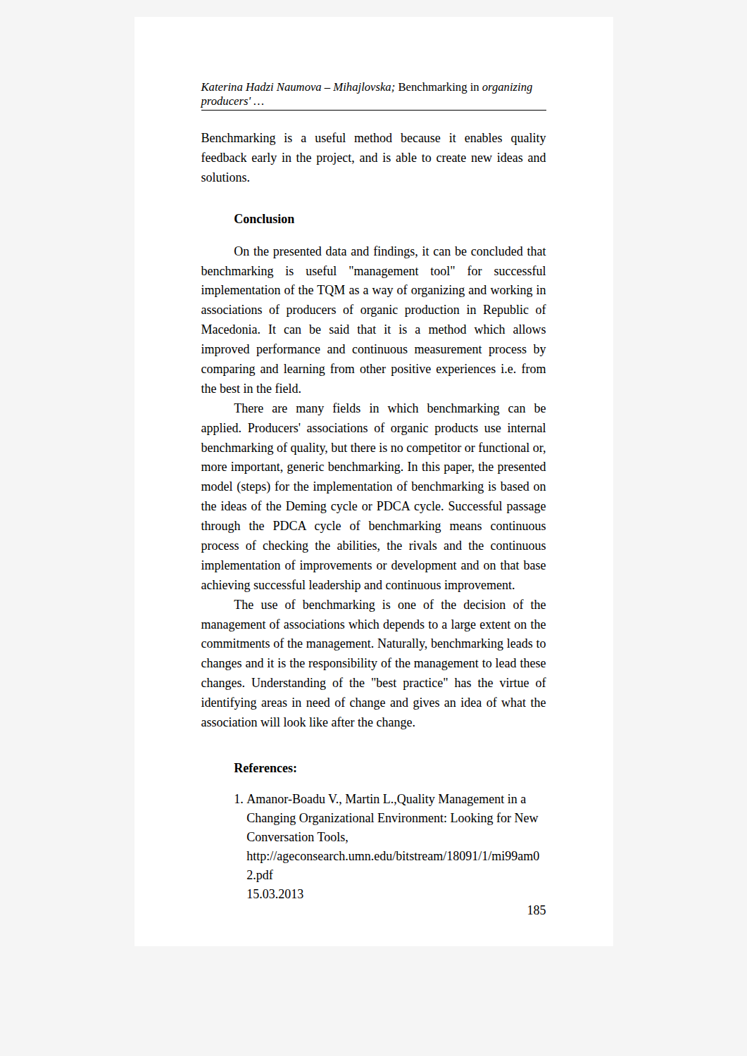Katerina Hadzi Naumova – Mihajlovska; Benchmarking in organizing producers' …
Benchmarking is a useful method because it enables quality feedback early in the project, and is able to create new ideas and solutions.
Conclusion
On the presented data and findings, it can be concluded that benchmarking is useful "management tool" for successful implementation of the TQM as a way of organizing and working in associations of producers of organic production in Republic of Macedonia. It can be said that it is a method which allows improved performance and continuous measurement process by comparing and learning from other positive experiences i.e. from the best in the field.
There are many fields in which benchmarking can be applied. Producers' associations of organic products use internal benchmarking of quality, but there is no competitor or functional or, more important, generic benchmarking. In this paper, the presented model (steps) for the implementation of benchmarking is based on the ideas of the Deming cycle or PDCA cycle. Successful passage through the PDCA cycle of benchmarking means continuous process of checking the abilities, the rivals and the continuous implementation of improvements or development and on that base achieving successful leadership and continuous improvement.
The use of benchmarking is one of the decision of the management of associations which depends to a large extent on the commitments of the management. Naturally, benchmarking leads to changes and it is the responsibility of the management to lead these changes. Understanding of the "best practice" has the virtue of identifying areas in need of change and gives an idea of what the association will look like after the change.
References:
Amanor-Boadu V., Martin L.,Quality Management in a Changing Organizational Environment: Looking for New Conversation Tools,
http://ageconsearch.umn.edu/bitstream/18091/1/mi99am02.pdf
15.03.2013
185